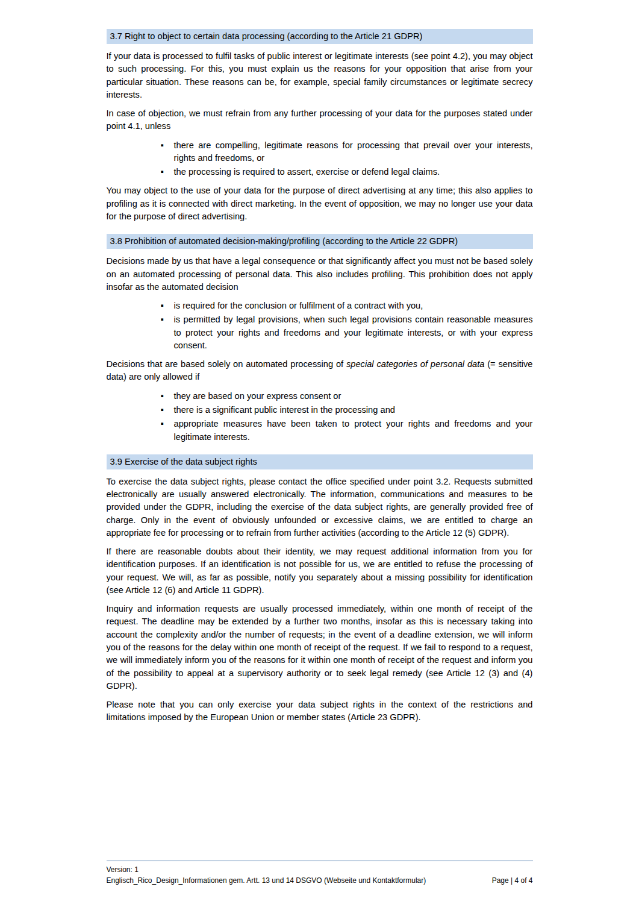3.7 Right to object to certain data processing (according to the Article 21 GDPR)
If your data is processed to fulfil tasks of public interest or legitimate interests (see point 4.2), you may object to such processing. For this, you must explain us the reasons for your opposition that arise from your particular situation. These reasons can be, for example, special family circumstances or legitimate secrecy interests.
In case of objection, we must refrain from any further processing of your data for the purposes stated under point 4.1, unless
there are compelling, legitimate reasons for processing that prevail over your interests, rights and freedoms, or
the processing is required to assert, exercise or defend legal claims.
You may object to the use of your data for the purpose of direct advertising at any time; this also applies to profiling as it is connected with direct marketing. In the event of opposition, we may no longer use your data for the purpose of direct advertising.
3.8 Prohibition of automated decision-making/profiling (according to the Article 22 GDPR)
Decisions made by us that have a legal consequence or that significantly affect you must not be based solely on an automated processing of personal data. This also includes profiling. This prohibition does not apply insofar as the automated decision
is required for the conclusion or fulfilment of a contract with you,
is permitted by legal provisions, when such legal provisions contain reasonable measures to protect your rights and freedoms and your legitimate interests, or with your express consent.
Decisions that are based solely on automated processing of special categories of personal data (= sensitive data) are only allowed if
they are based on your express consent or
there is a significant public interest in the processing and
appropriate measures have been taken to protect your rights and freedoms and your legitimate interests.
3.9 Exercise of the data subject rights
To exercise the data subject rights, please contact the office specified under point 3.2. Requests submitted electronically are usually answered electronically. The information, communications and measures to be provided under the GDPR, including the exercise of the data subject rights, are generally provided free of charge. Only in the event of obviously unfounded or excessive claims, we are entitled to charge an appropriate fee for processing or to refrain from further activities (according to the Article 12 (5) GDPR).
If there are reasonable doubts about their identity, we may request additional information from you for identification purposes. If an identification is not possible for us, we are entitled to refuse the processing of your request. We will, as far as possible, notify you separately about a missing possibility for identification (see Article 12 (6) and Article 11 GDPR).
Inquiry and information requests are usually processed immediately, within one month of receipt of the request. The deadline may be extended by a further two months, insofar as this is necessary taking into account the complexity and/or the number of requests; in the event of a deadline extension, we will inform you of the reasons for the delay within one month of receipt of the request. If we fail to respond to a request, we will immediately inform you of the reasons for it within one month of receipt of the request and inform you of the possibility to appeal at a supervisory authority or to seek legal remedy (see Article 12 (3) and (4) GDPR).
Please note that you can only exercise your data subject rights in the context of the restrictions and limitations imposed by the European Union or member states (Article 23 GDPR).
Version: 1
Englisch_Rico_Design_Informationen gem. Artt. 13 und 14 DSGVO (Webseite und Kontaktformular)
Page | 4 of 4